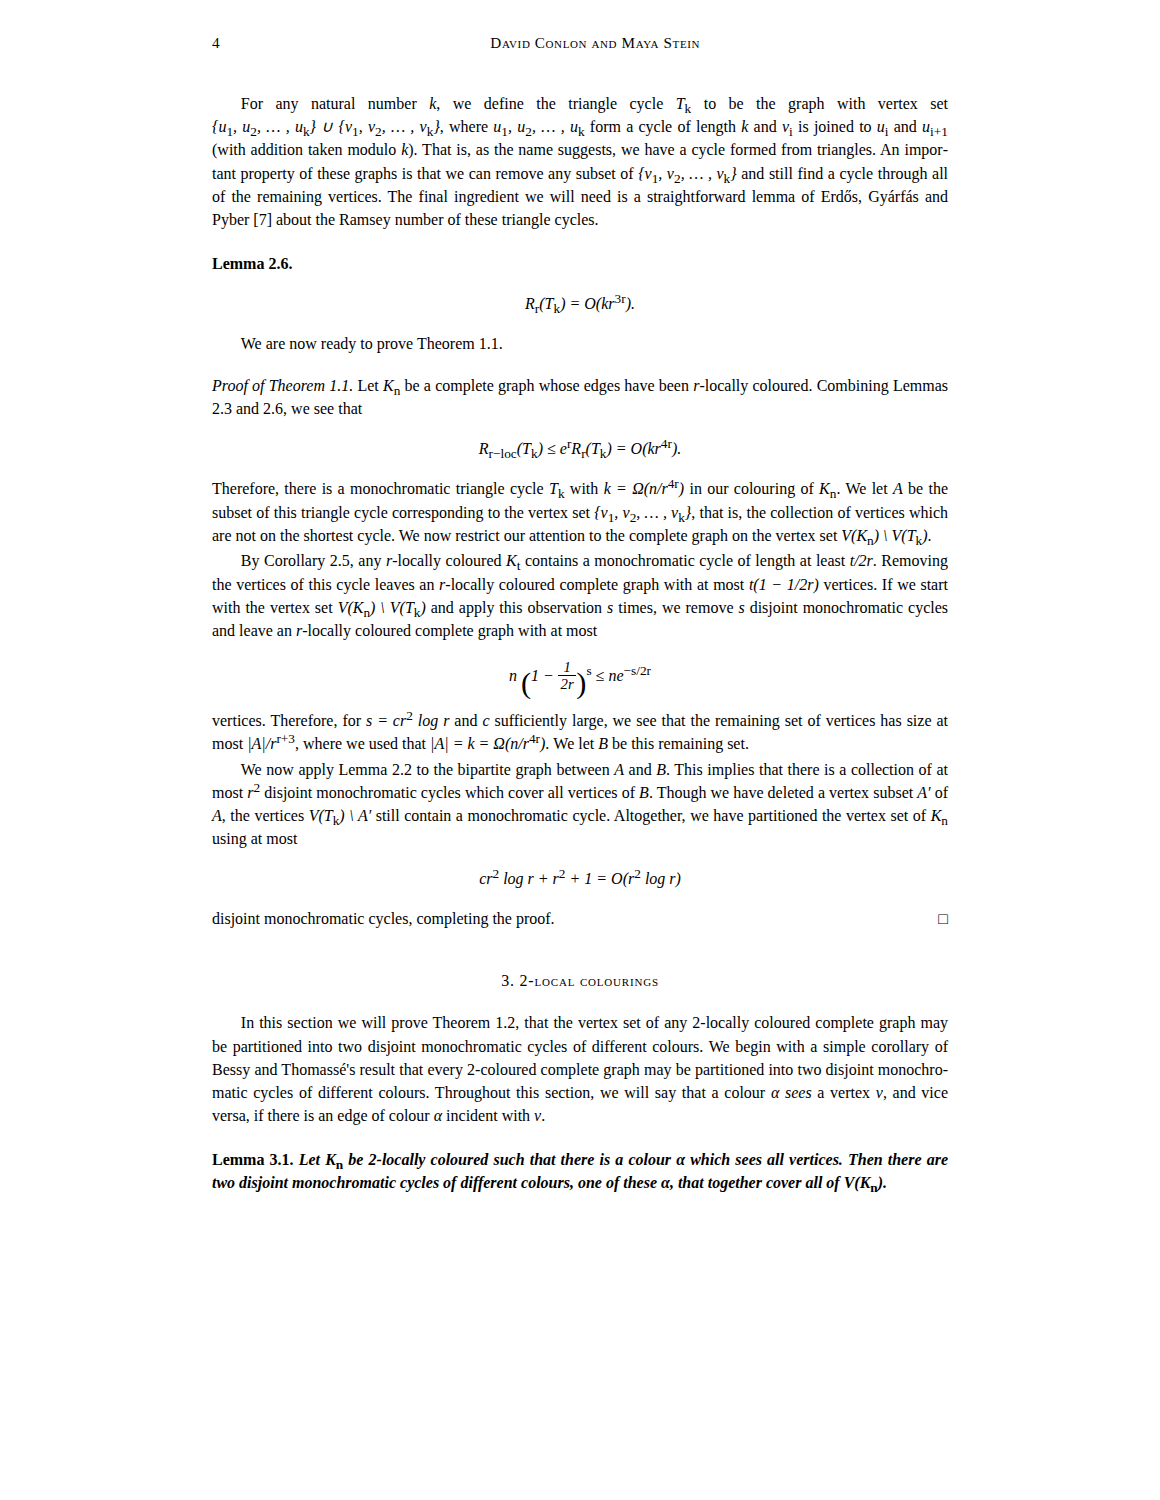4 David Conlon and Maya Stein
For any natural number k, we define the triangle cycle Tk to be the graph with vertex set {u1, u2, … , uk} ∪ {v1, v2, … , vk}, where u1, u2, … , uk form a cycle of length k and vi is joined to ui and ui+1 (with addition taken modulo k). That is, as the name suggests, we have a cycle formed from triangles. An important property of these graphs is that we can remove any subset of {v1, v2, … , vk} and still find a cycle through all of the remaining vertices. The final ingredient we will need is a straightforward lemma of Erdős, Gyárfás and Pyber [7] about the Ramsey number of these triangle cycles.
Lemma 2.6.
Rr(Tk) = O(kr3r).
We are now ready to prove Theorem 1.1.
Proof of Theorem 1.1. Let Kn be a complete graph whose edges have been r-locally coloured. Combining Lemmas 2.3 and 2.6, we see that
Rr−loc(Tk) ≤ erRr(Tk) = O(kr4r).
Therefore, there is a monochromatic triangle cycle Tk with k = Ω(n/r4r) in our colouring of Kn. We let A be the subset of this triangle cycle corresponding to the vertex set {v1, v2, … , vk}, that is, the collection of vertices which are not on the shortest cycle. We now restrict our attention to the complete graph on the vertex set V(Kn) \ V(Tk).
By Corollary 2.5, any r-locally coloured Kt contains a monochromatic cycle of length at least t/2r. Removing the vertices of this cycle leaves an r-locally coloured complete graph with at most t(1 − 1/2r) vertices. If we start with the vertex set V(Kn) \ V(Tk) and apply this observation s times, we remove s disjoint monochromatic cycles and leave an r-locally coloured complete graph with at most
n (1 − 12r)s ≤ ne−s/2r
vertices. Therefore, for s = cr2 log r and c sufficiently large, we see that the remaining set of vertices has size at most |A|/rr+3, where we used that |A| = k = Ω(n/r4r). We let B be this remaining set.
We now apply Lemma 2.2 to the bipartite graph between A and B. This implies that there is a collection of at most r2 disjoint monochromatic cycles which cover all vertices of B. Though we have deleted a vertex subset A′ of A, the vertices V(Tk) \ A′ still contain a monochromatic cycle. Altogether, we have partitioned the vertex set of Kn using at most
cr2 log r + r2 + 1 = O(r2 log r)
disjoint monochromatic cycles, completing the proof. □
3. 2-local colourings
In this section we will prove Theorem 1.2, that the vertex set of any 2-locally coloured complete graph may be partitioned into two disjoint monochromatic cycles of different colours. We begin with a simple corollary of Bessy and Thomassé's result that every 2-coloured complete graph may be partitioned into two disjoint monochromatic cycles of different colours. Throughout this section, we will say that a colour α sees a vertex v, and vice versa, if there is an edge of colour α incident with v.
Lemma 3.1. Let Kn be 2-locally coloured such that there is a colour α which sees all vertices. Then there are two disjoint monochromatic cycles of different colours, one of these α, that together cover all of V(Kn).